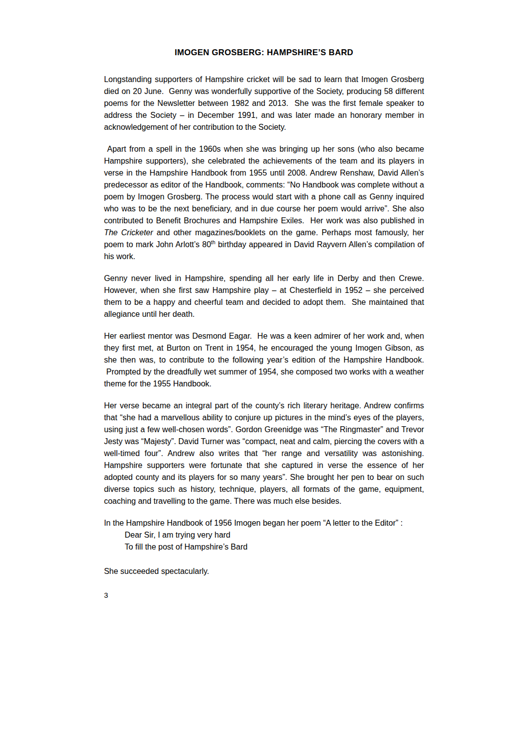IMOGEN GROSBERG: HAMPSHIRE’S BARD
Longstanding supporters of Hampshire cricket will be sad to learn that Imogen Grosberg died on 20 June. Genny was wonderfully supportive of the Society, producing 58 different poems for the Newsletter between 1982 and 2013. She was the first female speaker to address the Society – in December 1991, and was later made an honorary member in acknowledgement of her contribution to the Society.
Apart from a spell in the 1960s when she was bringing up her sons (who also became Hampshire supporters), she celebrated the achievements of the team and its players in verse in the Hampshire Handbook from 1955 until 2008. Andrew Renshaw, David Allen’s predecessor as editor of the Handbook, comments: “No Handbook was complete without a poem by Imogen Grosberg. The process would start with a phone call as Genny inquired who was to be the next beneficiary, and in due course her poem would arrive”. She also contributed to Benefit Brochures and Hampshire Exiles. Her work was also published in The Cricketer and other magazines/booklets on the game. Perhaps most famously, her poem to mark John Arlott’s 80th birthday appeared in David Rayvern Allen’s compilation of his work.
Genny never lived in Hampshire, spending all her early life in Derby and then Crewe. However, when she first saw Hampshire play – at Chesterfield in 1952 – she perceived them to be a happy and cheerful team and decided to adopt them. She maintained that allegiance until her death.
Her earliest mentor was Desmond Eagar. He was a keen admirer of her work and, when they first met, at Burton on Trent in 1954, he encouraged the young Imogen Gibson, as she then was, to contribute to the following year’s edition of the Hampshire Handbook. Prompted by the dreadfully wet summer of 1954, she composed two works with a weather theme for the 1955 Handbook.
Her verse became an integral part of the county’s rich literary heritage. Andrew confirms that “she had a marvellous ability to conjure up pictures in the mind’s eyes of the players, using just a few well-chosen words”. Gordon Greenidge was “The Ringmaster” and Trevor Jesty was “Majesty”. David Turner was “compact, neat and calm, piercing the covers with a well-timed four”. Andrew also writes that “her range and versatility was astonishing. Hampshire supporters were fortunate that she captured in verse the essence of her adopted county and its players for so many years”. She brought her pen to bear on such diverse topics such as history, technique, players, all formats of the game, equipment, coaching and travelling to the game. There was much else besides.
In the Hampshire Handbook of 1956 Imogen began her poem “A letter to the Editor” :
Dear Sir, I am trying very hard
To fill the post of Hampshire’s Bard
She succeeded spectacularly.
3